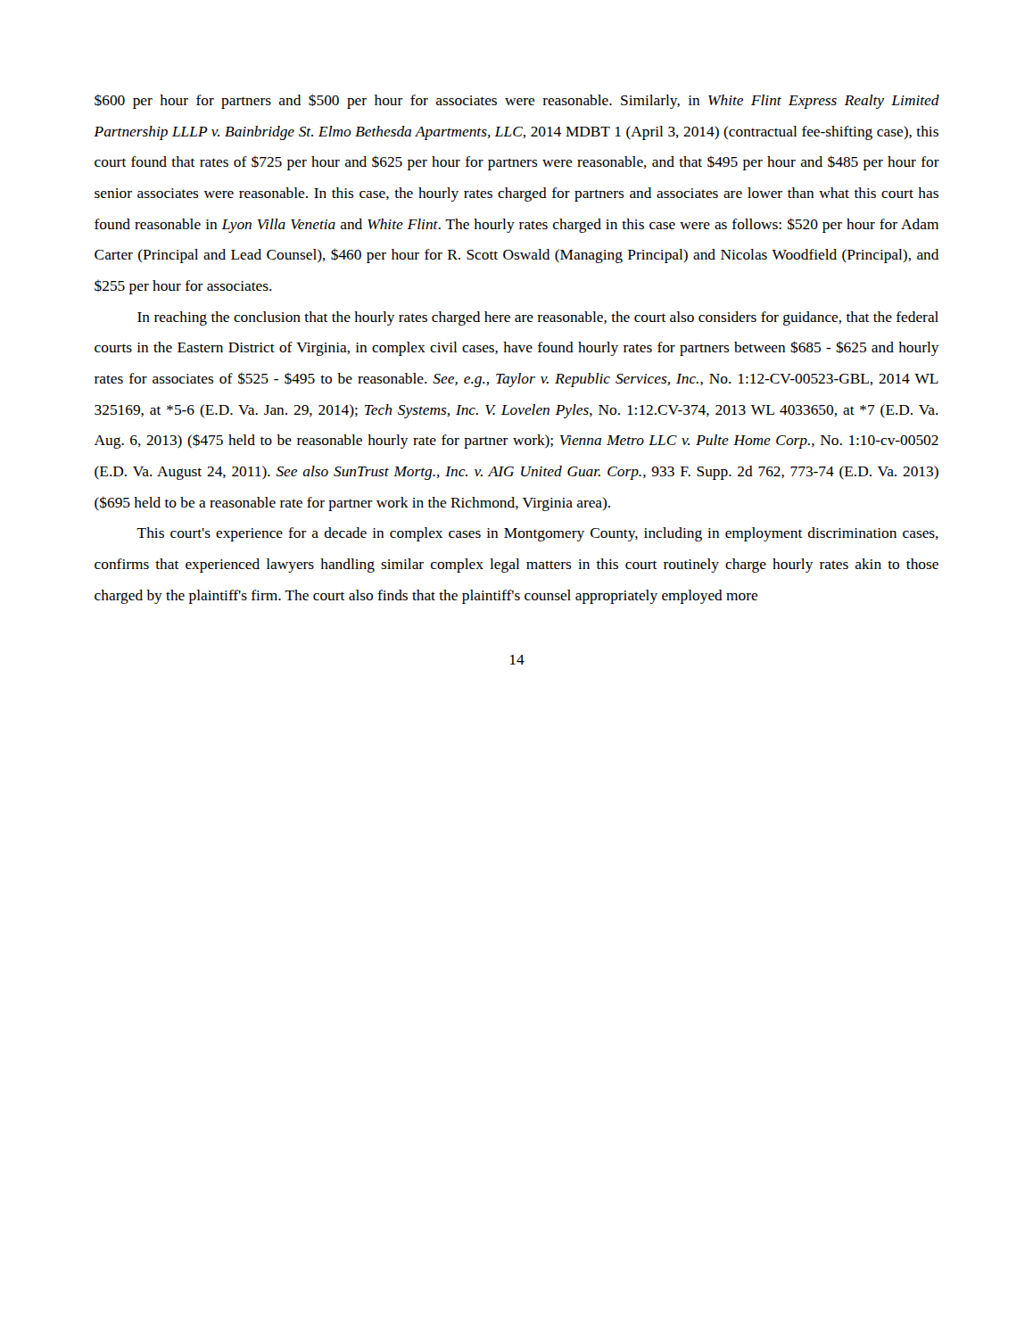$600 per hour for partners and $500 per hour for associates were reasonable. Similarly, in White Flint Express Realty Limited Partnership LLLP v. Bainbridge St. Elmo Bethesda Apartments, LLC, 2014 MDBT 1 (April 3, 2014) (contractual fee-shifting case), this court found that rates of $725 per hour and $625 per hour for partners were reasonable, and that $495 per hour and $485 per hour for senior associates were reasonable. In this case, the hourly rates charged for partners and associates are lower than what this court has found reasonable in Lyon Villa Venetia and White Flint. The hourly rates charged in this case were as follows: $520 per hour for Adam Carter (Principal and Lead Counsel), $460 per hour for R. Scott Oswald (Managing Principal) and Nicolas Woodfield (Principal), and $255 per hour for associates.
In reaching the conclusion that the hourly rates charged here are reasonable, the court also considers for guidance, that the federal courts in the Eastern District of Virginia, in complex civil cases, have found hourly rates for partners between $685 - $625 and hourly rates for associates of $525 - $495 to be reasonable. See, e.g., Taylor v. Republic Services, Inc., No. 1:12-CV-00523-GBL, 2014 WL 325169, at *5-6 (E.D. Va. Jan. 29, 2014); Tech Systems, Inc. V. Lovelen Pyles, No. 1:12.CV-374, 2013 WL 4033650, at *7 (E.D. Va. Aug. 6, 2013) ($475 held to be reasonable hourly rate for partner work); Vienna Metro LLC v. Pulte Home Corp., No. 1:10-cv-00502 (E.D. Va. August 24, 2011). See also SunTrust Mortg., Inc. v. AIG United Guar. Corp., 933 F. Supp. 2d 762, 773-74 (E.D. Va. 2013) ($695 held to be a reasonable rate for partner work in the Richmond, Virginia area).
This court's experience for a decade in complex cases in Montgomery County, including in employment discrimination cases, confirms that experienced lawyers handling similar complex legal matters in this court routinely charge hourly rates akin to those charged by the plaintiff's firm. The court also finds that the plaintiff's counsel appropriately employed more
14